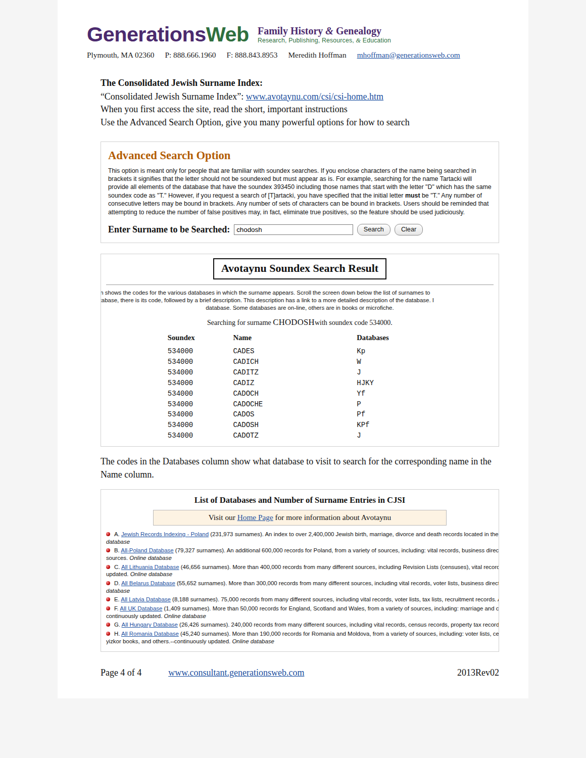Generations Web
Family History & Genealogy
Research, Publishing, Resources, & Education
Plymouth, MA 02360 P: 888.666.1960 F: 888.843.8953 Meredith Hoffman mhoffman@generationsweb.com
The Consolidated Jewish Surname Index:
“Consolidated Jewish Surname Index”: www.avotaynu.com/csi/csi-home.htm
When you first access the site, read the short, important instructions
Use the Advanced Search Option, give you many powerful options for how to search
Advanced Search Option
This option is meant only for people that are familiar with soundex searches. If you enclose characters of the name being searched in brackets it signifies that the letter should not be soundexed but must appear as is. For example, searching for the name Tartacki will provide all elements of the database that have the soundex 393450 including those names that start with the letter "D" which has the same soundex code as "T." However, if you request a search of [T]artacki, you have specified that the initial letter must be "T." Any number of consecutive letters may be bound in brackets. Any number of sets of characters can be bound in brackets. Users should be reminded that attempting to reduce the number of false positives may, in fact, eliminate true positives, so the feature should be used judiciously.
Enter Surname to be Searched: Search Clear
Avotaynu Soundex Search Result
mn shows the codes for the various databases in which the surname appears. Scroll the screen down below the list of surnames to latabase, there is its code, followed by a brief description. This description has a link to a more detailed description of the database. I database. Some databases are on-line, others are in books or microfiche.
Searching for surname CHODOSHwith soundex code 534000.
| Soundex | Name | Databases |
| --- | --- | --- |
| 534000 | CADES | Kp |
| 534000 | CADICH | W |
| 534000 | CADITZ | J |
| 534000 | CADIZ | HJKY |
| 534000 | CADOCH | Yf |
| 534000 | CADOCHE | P |
| 534000 | CADOS | Pf |
| 534000 | CADOSH | KPf |
| 534000 | CADOTZ | J |
The codes in the Databases column show what database to visit to search for the corresponding name in the Name column.
List of Databases and Number of Surname Entries in CJSI
Visit our Home Page for more information about Avotaynu
A. Jewish Records Indexing - Poland (231,973 surnames). An index to over 2,400,000 Jewish birth, marriage, divorce and death records located in the archive database
B. All-Poland Database (79,327 surnames). An additional 600,000 records for Poland, from a variety of sources, including: vital records, business directories, sources. Online database
C. All Lithuania Database (46,656 surnames). More than 400,000 records from many different sources, including Revision Lists (censuses), vital records, tax, updated. Online database
D. All Belarus Database (55,652 surnames). More than 300,000 records from many different sources, including vital records, voter lists, business directories, g database
E. All Latvia Database (8,188 surnames). 75,000 records from many different sources, including vital records, voter lists, tax lists, recruitment records. An on-
F. All UK Database (1,409 surnames). More than 50,000 records for England, Scotland and Wales, from a variety of sources, including: marriage and cemeter continuously updated. Online database
G. All Hungary Database (26,426 surnames). 240,000 records from many different sources, including vital records, census records, property tax records, etc..
H. All Romania Database (45,240 surnames). More than 190,000 records for Romania and Moldova, from a variety of sources, including: voter lists, census re yizkor books, and others.--continuously updated. Online database
Page 4 of 4 www.consultant.generationsweb.com 2013Rev02